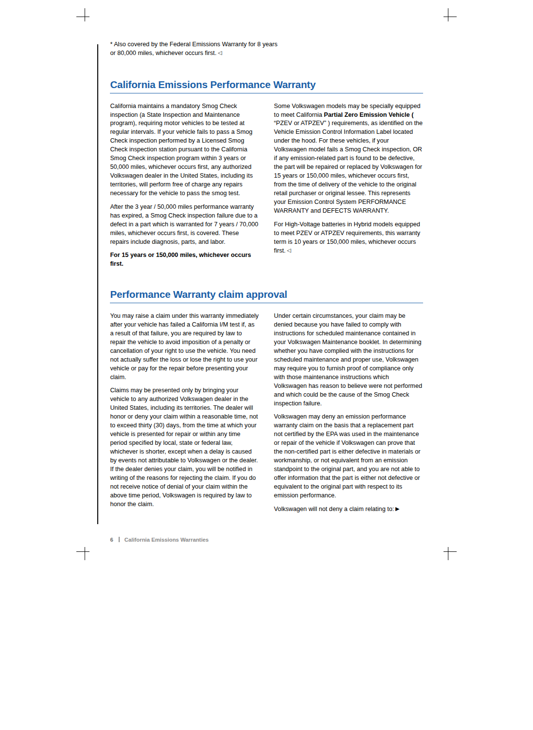* Also covered by the Federal Emissions Warranty for 8 years or 80,000 miles, whichever occurs first.
California Emissions Performance Warranty
California maintains a mandatory Smog Check inspection (a State Inspection and Maintenance program), requiring motor vehicles to be tested at regular intervals. If your vehicle fails to pass a Smog Check inspection performed by a Licensed Smog Check inspection station pursuant to the California Smog Check inspection program within 3 years or 50,000 miles, whichever occurs first, any authorized Volkswagen dealer in the United States, including its territories, will perform free of charge any repairs necessary for the vehicle to pass the smog test.
After the 3 year / 50,000 miles performance warranty has expired, a Smog Check inspection failure due to a defect in a part which is warranted for 7 years / 70,000 miles, whichever occurs first, is covered. These repairs include diagnosis, parts, and labor.
For 15 years or 150,000 miles, whichever occurs first.
Some Volkswagen models may be specially equipped to meet California Partial Zero Emission Vehicle ( “PZEV or ATPZEV” ) requirements, as identified on the Vehicle Emission Control Information Label located under the hood. For these vehicles, if your Volkswagen model fails a Smog Check inspection, OR if any emission-related part is found to be defective, the part will be repaired or replaced by Volkswagen for 15 years or 150,000 miles, whichever occurs first, from the time of delivery of the vehicle to the original retail purchaser or original lessee. This represents your Emission Control System PERFORMANCE WARRANTY and DEFECTS WARRANTY.
For High-Voltage batteries in Hybrid models equipped to meet PZEV or ATPZEV requirements, this warranty term is 10 years or 150,000 miles, whichever occurs first.
Performance Warranty claim approval
You may raise a claim under this warranty immediately after your vehicle has failed a California I/M test if, as a result of that failure, you are required by law to repair the vehicle to avoid imposition of a penalty or cancellation of your right to use the vehicle. You need not actually suffer the loss or lose the right to use your vehicle or pay for the repair before presenting your claim.
Claims may be presented only by bringing your vehicle to any authorized Volkswagen dealer in the United States, including its territories. The dealer will honor or deny your claim within a reasonable time, not to exceed thirty (30) days, from the time at which your vehicle is presented for repair or within any time period specified by local, state or federal law, whichever is shorter, except when a delay is caused by events not attributable to Volkswagen or the dealer. If the dealer denies your claim, you will be notified in writing of the reasons for rejecting the claim. If you do not receive notice of denial of your claim within the above time period, Volkswagen is required by law to honor the claim.
Under certain circumstances, your claim may be denied because you have failed to comply with instructions for scheduled maintenance contained in your Volkswagen Maintenance booklet. In determining whether you have complied with the instructions for scheduled maintenance and proper use, Volkswagen may require you to furnish proof of compliance only with those maintenance instructions which Volkswagen has reason to believe were not performed and which could be the cause of the Smog Check inspection failure.
Volkswagen may deny an emission performance warranty claim on the basis that a replacement part not certified by the EPA was used in the maintenance or repair of the vehicle if Volkswagen can prove that the non-certified part is either defective in materials or workmanship, or not equivalent from an emission standpoint to the original part, and you are not able to offer information that the part is either not defective or equivalent to the original part with respect to its emission performance.
Volkswagen will not deny a claim relating to:
6 California Emissions Warranties